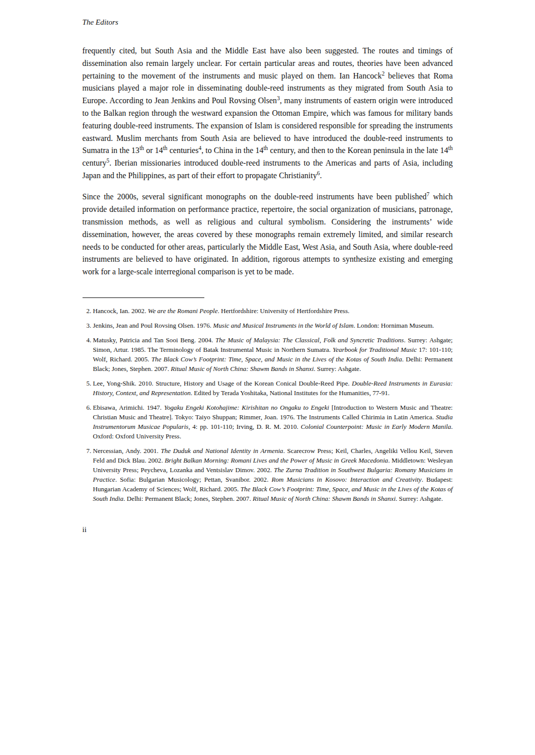The Editors
frequently cited, but South Asia and the Middle East have also been suggested. The routes and timings of dissemination also remain largely unclear. For certain particular areas and routes, theories have been advanced pertaining to the movement of the instruments and music played on them. Ian Hancock2 believes that Roma musicians played a major role in disseminating double-reed instruments as they migrated from South Asia to Europe. According to Jean Jenkins and Poul Rovsing Olsen3, many instruments of eastern origin were introduced to the Balkan region through the westward expansion the Ottoman Empire, which was famous for military bands featuring double-reed instruments. The expansion of Islam is considered responsible for spreading the instruments eastward. Muslim merchants from South Asia are believed to have introduced the double-reed instruments to Sumatra in the 13th or 14th centuries4, to China in the 14th century, and then to the Korean peninsula in the late 14th century5. Iberian missionaries introduced double-reed instruments to the Americas and parts of Asia, including Japan and the Philippines, as part of their effort to propagate Christianity6.
Since the 2000s, several significant monographs on the double-reed instruments have been published7 which provide detailed information on performance practice, repertoire, the social organization of musicians, patronage, transmission methods, as well as religious and cultural symbolism. Considering the instruments’ wide dissemination, however, the areas covered by these monographs remain extremely limited, and similar research needs to be conducted for other areas, particularly the Middle East, West Asia, and South Asia, where double-reed instruments are believed to have originated. In addition, rigorous attempts to synthesize existing and emerging work for a large-scale interregional comparison is yet to be made.
Hancock, Ian. 2002. We are the Romani People. Hertfordshire: University of Hertfordshire Press.
Jenkins, Jean and Poul Rovsing Olsen. 1976. Music and Musical Instruments in the World of Islam. London: Horniman Museum.
Matusky, Patricia and Tan Sooi Beng. 2004. The Music of Malaysia: The Classical, Folk and Syncretic Traditions. Surrey: Ashgate; Simon, Artur. 1985. The Terminology of Batak Instrumental Music in Northern Sumatra. Yearbook for Traditional Music 17: 101-110; Wolf, Richard. 2005. The Black Cow’s Footprint: Time, Space, and Music in the Lives of the Kotas of South India. Delhi: Permanent Black; Jones, Stephen. 2007. Ritual Music of North China: Shawm Bands in Shanxi. Surrey: Ashgate.
Lee, Yong-Shik. 2010. Structure, History and Usage of the Korean Conical Double-Reed Pipe. Double-Reed Instruments in Eurasia: History, Context, and Representation. Edited by Terada Yoshitaka, National Institutes for the Humanities, 77-91.
Ebisawa, Arimichi. 1947. Yogaku Engeki Kotohajime: Kirishitan no Ongaku to Engeki [Introduction to Western Music and Theatre: Christian Music and Theatre]. Tokyo: Taiyo Shuppan; Rimmer, Joan. 1976. The Instruments Called Chirimia in Latin America. Studia Instrumentorum Musicae Popularis, 4: pp. 101-110; Irving, D. R. M. 2010. Colonial Counterpoint: Music in Early Modern Manila. Oxford: Oxford University Press.
Nercessian, Andy. 2001. The Duduk and National Identity in Armenia. Scarecrow Press; Keil, Charles, Angeliki Vellou Keil, Steven Feld and Dick Blau. 2002. Bright Balkan Morning: Romani Lives and the Power of Music in Greek Macedonia. Middletown: Wesleyan University Press; Peycheva, Lozanka and Ventsislav Dimov. 2002. The Zurna Tradition in Southwest Bulgaria: Romany Musicians in Practice. Sofia: Bulgarian Musicology; Pettan, Svanibor. 2002. Rom Musicians in Kosovo: Interaction and Creativity. Budapest: Hungarian Academy of Sciences; Wolf, Richard. 2005. The Black Cow’s Footprint: Time, Space, and Music in the Lives of the Kotas of South India. Delhi: Permanent Black; Jones, Stephen. 2007. Ritual Music of North China: Shawm Bands in Shanxi. Surrey: Ashgate.
ii